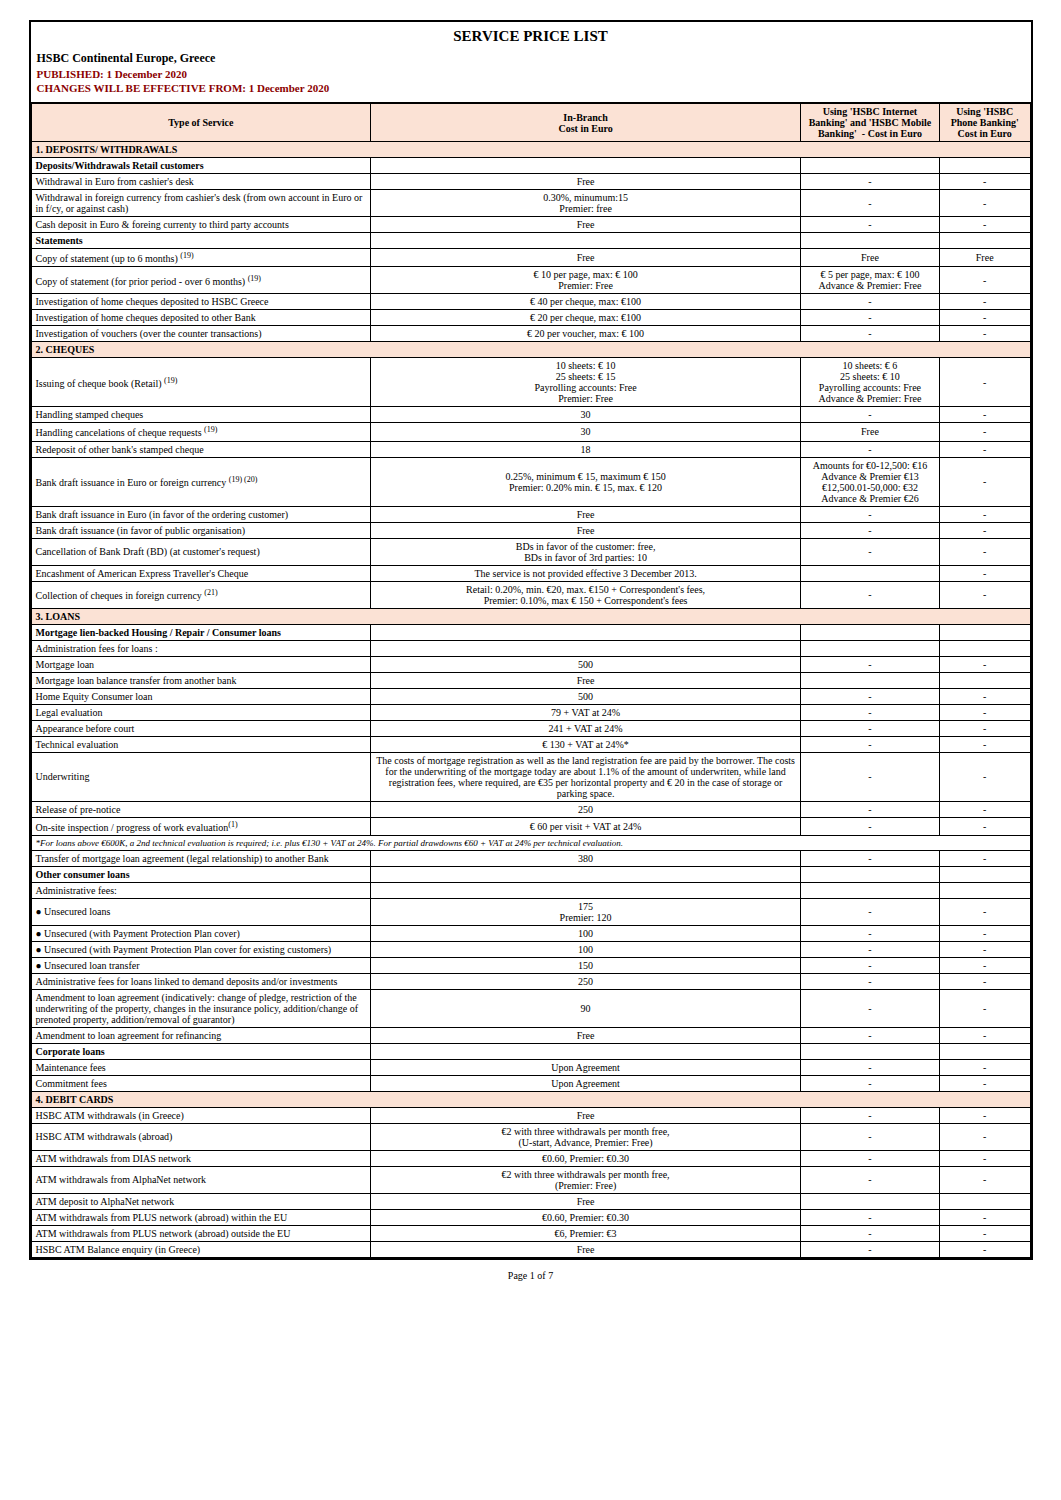SERVICE PRICE LIST
HSBC Continental Europe, Greece
PUBLISHED: 1 December 2020
CHANGES WILL BE EFFECTIVE FROM: 1 December 2020
| Type of Service | In-Branch Cost in Euro | Using 'HSBC Internet Banking' and 'HSBC Mobile Banking' - Cost in Euro | Using 'HSBC Phone Banking' Cost in Euro |
| --- | --- | --- | --- |
| 1. DEPOSITS/ WITHDRAWALS |
| Deposits/Withdrawals Retail customers | | | |
| Withdrawal in Euro from cashier's desk | Free | - | - |
| Withdrawal in foreign currency from cashier's desk (from own account in Euro or in f/cy, or against cash) | 0.30%, minumum:15 Premier: free | - | - |
| Cash deposit in Euro & foreing currenty to third party accounts | Free | - | - |
| Statements | | | |
| Copy of statement (up to 6 months) (19) | Free | Free | Free |
| Copy of statement (for prior period - over 6 months) (19) | € 10 per page, max: € 100 Premier: Free | € 5 per page, max: € 100 Advance & Premier: Free | - |
| Investigation of home cheques deposited to HSBC Greece | € 40 per cheque, max: €100 | - | - |
| Investigation of home cheques deposited to other Bank | € 20 per cheque, max: €100 | - | - |
| Investigation of vouchers (over the counter transactions) | € 20 per voucher, max: € 100 | - | - |
| 2. CHEQUES |
| Issuing of cheque book (Retail) (19) | 10 sheets: € 10 25 sheets: € 15 Payrolling accounts: Free Premier: Free | 10 sheets: € 6 25 sheets: € 10 Payrolling accounts: Free Advance & Premier: Free | - |
| Handling stamped cheques | 30 | - | - |
| Handling cancelations of cheque requests (19) | 30 | Free | - |
| Redeposit of other bank's stamped cheque | 18 | - | - |
| Bank draft issuance in Euro or foreign currency (19) (20) | 0.25%, minimum € 15, maximum € 150 Premier: 0.20% min. € 15, max. € 120 | Amounts for €0-12,500: €16 Advance & Premier €13 €12,500.01-50,000: €32 Advance & Premier €26 | - |
| Bank draft issuance in Euro (in favor of the ordering customer) | Free | - | - |
| Bank draft issuance (in favor of public organisation) | Free | - | - |
| Cancellation of Bank Draft (BD) (at customer's request) | BDs in favor of the customer: free, BDs in favor of 3rd parties: 10 | - | - |
| Encashment of American Express Traveller's Cheque | The service is not provided effective 3 December 2013. | | - |
| Collection of cheques in foreign currency (21) | Retail: 0.20%, min. €20, max. €150 + Correspondent's fees, Premier: 0.10%, max € 150 + Correspondent's fees | - | - |
| 3. LOANS |
| Mortgage lien-backed Housing / Repair / Consumer loans | | | |
| Administration fees for loans : | | | |
| Mortgage loan | 500 | - | - |
| Mortgage loan balance transfer from another bank | Free | | |
| Home Equity Consumer loan | 500 | - | - |
| Legal evaluation | 79 + VAT at 24% | - | - |
| Appearance before court | 241 + VAT at 24% | - | - |
| Technical evaluation | € 130 + VAT at 24%* | - | - |
| Underwriting | The costs of mortgage registration as well as the land registration fee are paid by the borrower. The costs for the underwriting of the mortgage today are about 1.1% of the amount of underwriten, while land registration fees, where required, are €35 per horizontal property and € 20 in the case of storage or parking space. | - | - |
| Release of pre-notice | 250 | - | - |
| On-site inspection / progress of work evaluation (1) | € 60 per visit + VAT at 24% | - | - |
| *For loans above €600K, a 2nd technical evaluation is required; i.e. plus €130 + VAT at 24%. For partial drawdowns €60 + VAT at 24% per technical evaluation. |
| Transfer of mortgage loan agreement (legal relationship) to another Bank | 380 | - | - |
| Other consumer loans | | | |
| Administrative fees: | | | |
| ● Unsecured loans | 175 Premier: 120 | - | - |
| ● Unsecured (with Payment Protection Plan cover) | 100 | - | - |
| ● Unsecured (with Payment Protection Plan cover for existing customers) | 100 | - | - |
| ● Unsecured loan transfer | 150 | - | - |
| Administrative fees for loans linked to demand deposits and/or investments | 250 | - | - |
| Amendment to loan agreement (indicatively: change of pledge, restriction of the underwriting of the property, changes in the insurance policy, addition/change of prenoted property, addition/removal of guarantor) | 90 | - | - |
| Amendment to loan agreement for refinancing | Free | - | - |
| Corporate loans | | | |
| Maintenance fees | Upon Agreement | - | - |
| Commitment fees | Upon Agreement | - | - |
| 4. DEBIT CARDS |
| HSBC ATM withdrawals (in Greece) | Free | - | - |
| HSBC ATM withdrawals (abroad) | €2 with three withdrawals per month free, (U-start, Advance, Premier: Free) | - | - |
| ATM withdrawals from DIAS network | €0.60, Premier: €0.30 | - | - |
| ATM withdrawals from AlphaNet network | €2 with three withdrawals per month free, (Premier: Free) | - | - |
| ATM deposit to AlphaNet network | Free | | |
| ATM withdrawals from PLUS network (abroad) within the EU | €0.60, Premier: €0.30 | - | - |
| ATM withdrawals from PLUS network (abroad) outside the EU | €6, Premier: €3 | - | - |
| HSBC ATM Balance enquiry (in Greece) | Free | - | - |
Page 1 of 7